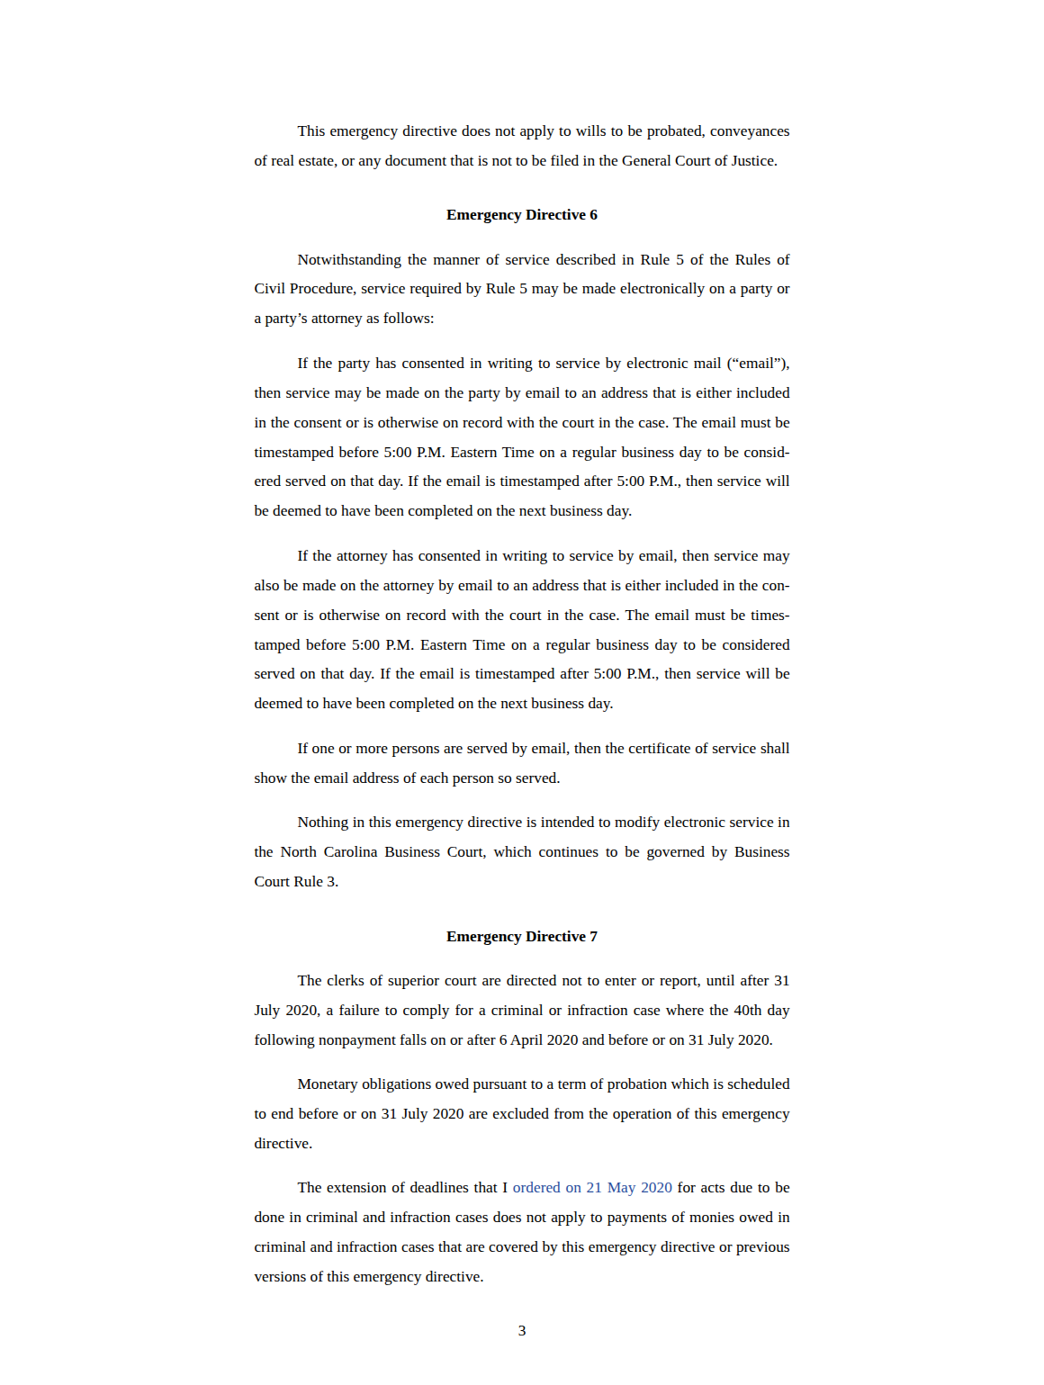This emergency directive does not apply to wills to be probated, conveyances of real estate, or any document that is not to be filed in the General Court of Justice.
Emergency Directive 6
Notwithstanding the manner of service described in Rule 5 of the Rules of Civil Procedure, service required by Rule 5 may be made electronically on a party or a party’s attorney as follows:
If the party has consented in writing to service by electronic mail (“email”), then service may be made on the party by email to an address that is either included in the consent or is otherwise on record with the court in the case. The email must be timestamped before 5:00 P.M. Eastern Time on a regular business day to be considered served on that day. If the email is timestamped after 5:00 P.M., then service will be deemed to have been completed on the next business day.
If the attorney has consented in writing to service by email, then service may also be made on the attorney by email to an address that is either included in the consent or is otherwise on record with the court in the case. The email must be timestamped before 5:00 P.M. Eastern Time on a regular business day to be considered served on that day. If the email is timestamped after 5:00 P.M., then service will be deemed to have been completed on the next business day.
If one or more persons are served by email, then the certificate of service shall show the email address of each person so served.
Nothing in this emergency directive is intended to modify electronic service in the North Carolina Business Court, which continues to be governed by Business Court Rule 3.
Emergency Directive 7
The clerks of superior court are directed not to enter or report, until after 31 July 2020, a failure to comply for a criminal or infraction case where the 40th day following nonpayment falls on or after 6 April 2020 and before or on 31 July 2020.
Monetary obligations owed pursuant to a term of probation which is scheduled to end before or on 31 July 2020 are excluded from the operation of this emergency directive.
The extension of deadlines that I ordered on 21 May 2020 for acts due to be done in criminal and infraction cases does not apply to payments of monies owed in criminal and infraction cases that are covered by this emergency directive or previous versions of this emergency directive.
3